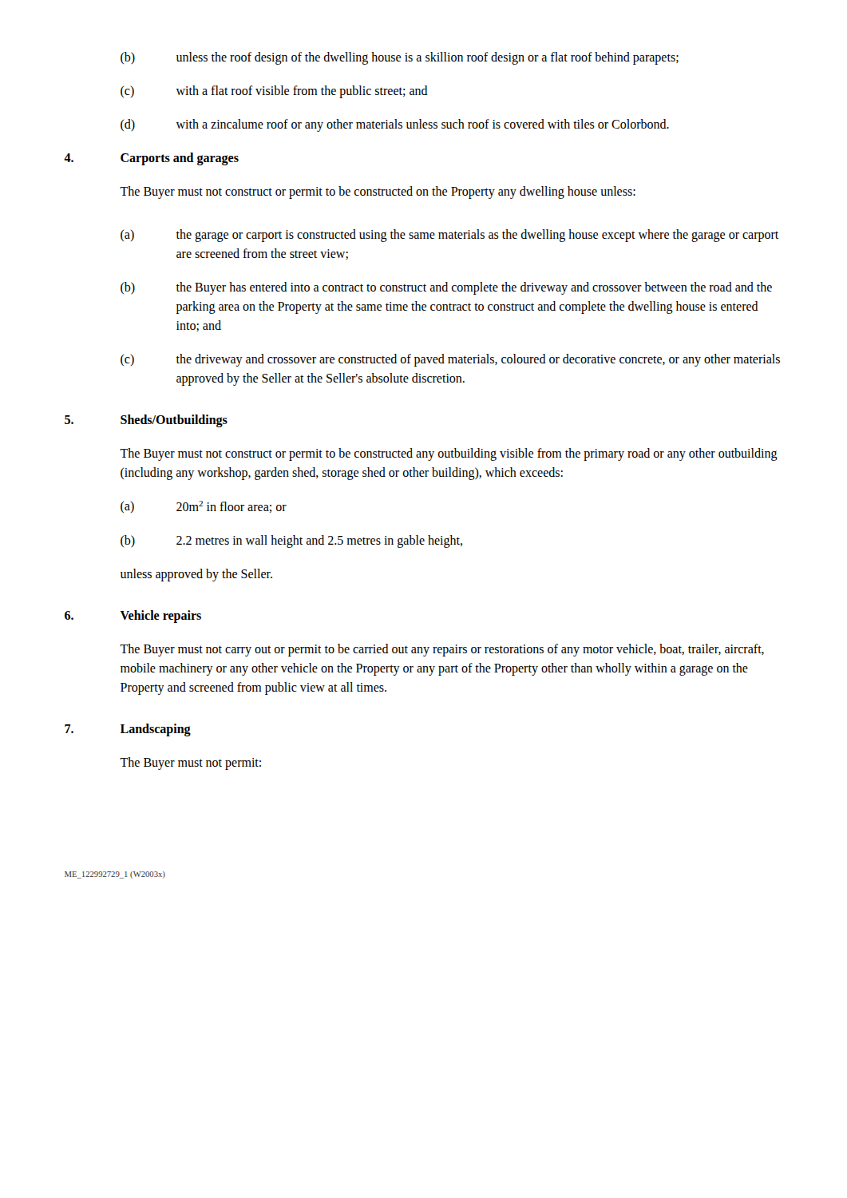(b)
unless the roof design of the dwelling house is a skillion roof design or a flat roof behind parapets;
(c)
with a flat roof visible from the public street; and
(d)
with a zincalume roof or any other materials unless such roof is covered with tiles or Colorbond.
4.
Carports and garages
The Buyer must not construct or permit to be constructed on the Property any dwelling house unless:
(a)
the garage or carport is constructed using the same materials as the dwelling house except where the garage or carport are screened from the street view;
(b)
the Buyer has entered into a contract to construct and complete the driveway and crossover between the road and the parking area on the Property at the same time the contract to construct and complete the dwelling house is entered into; and
(c)
the driveway and crossover are constructed of paved materials, coloured or decorative concrete, or any other materials approved by the Seller at the Seller's absolute discretion.
5.
Sheds/Outbuildings
The Buyer must not construct or permit to be constructed any outbuilding visible from the primary road or any other outbuilding (including any workshop, garden shed, storage shed or other building), which exceeds:
(a)
20m2 in floor area; or
(b)
2.2 metres in wall height and 2.5 metres in gable height,
unless approved by the Seller.
6.
Vehicle repairs
The Buyer must not carry out or permit to be carried out any repairs or restorations of any motor vehicle, boat, trailer, aircraft, mobile machinery or any other vehicle on the Property or any part of the Property other than wholly within a garage on the Property and screened from public view at all times.
7.
Landscaping
The Buyer must not permit:
ME_122992729_1 (W2003x)